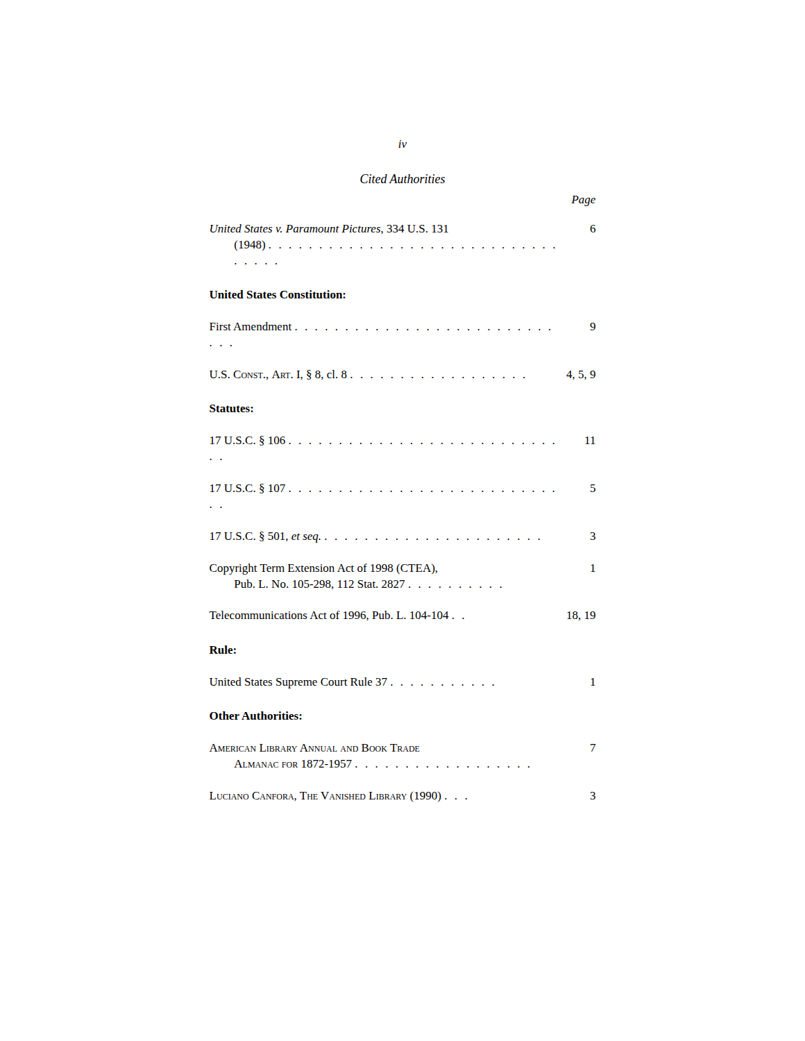iv
Cited Authorities
Page
United States v. Paramount Pictures, 334 U.S. 131(1948) . . . . . . . . . . . . . . . . . . . . . . . . . . . . . . . . . . 6
United States Constitution:
First Amendment . . . . . . . . . . . . . . . . . . . . . . . . . . . . . 9
U.S. Const., Art. I, § 8, cl. 8 . . . . . . . . . . . . . . . . . . 4, 5, 9
Statutes:
17 U.S.C. § 106 . . . . . . . . . . . . . . . . . . . . . . . . . . . . . 11
17 U.S.C. § 107 . . . . . . . . . . . . . . . . . . . . . . . . . . . . . 5
17 U.S.C. § 501, et seq. . . . . . . . . . . . . . . . . . . . . . . 3
Copyright Term Extension Act of 1998 (CTEA),Pub. L. No. 105-298, 112 Stat. 2827 . . . . . . . . . . 1
Telecommunications Act of 1996, Pub. L. 104-104 . . 18, 19
Rule:
United States Supreme Court Rule 37 . . . . . . . . . . . 1
Other Authorities:
American Library Annual and Book Trade Almanac for 1872-1957 . . . . . . . . . . . . . . . . . . 7
Luciano Canfora, The Vanished Library (1990) . . . 3